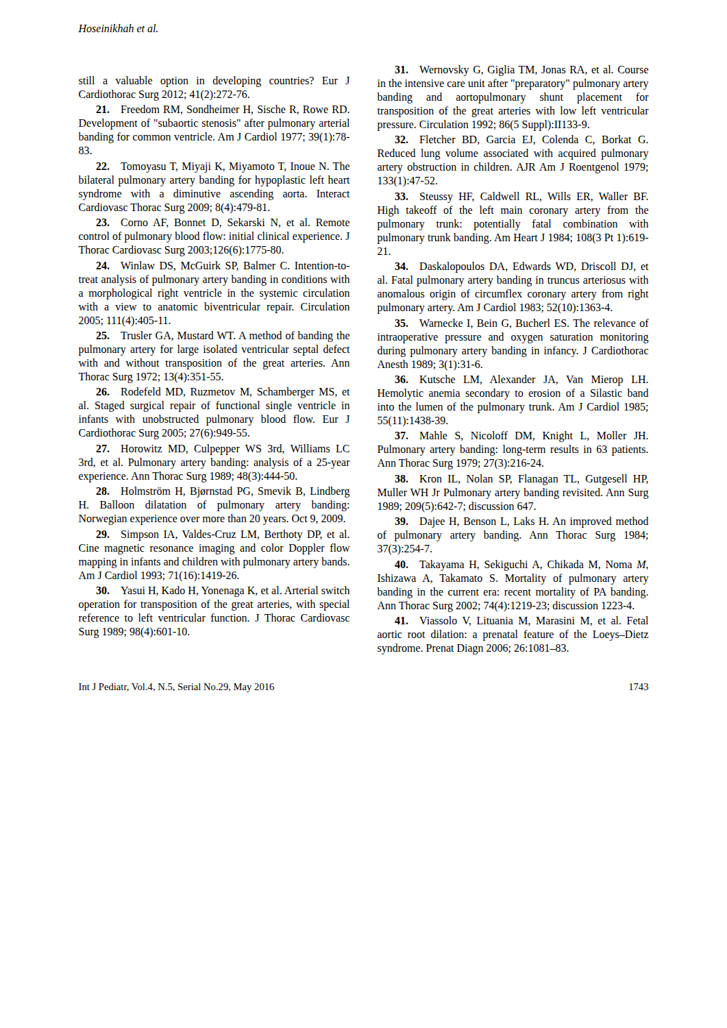Hoseinikhah et al.
still a valuable option in developing countries? Eur J Cardiothorac Surg 2012; 41(2):272-76.
21. Freedom RM, Sondheimer H, Sische R, Rowe RD. Development of "subaortic stenosis" after pulmonary arterial banding for common ventricle. Am J Cardiol 1977; 39(1):78-83.
22. Tomoyasu T, Miyaji K, Miyamoto T, Inoue N. The bilateral pulmonary artery banding for hypoplastic left heart syndrome with a diminutive ascending aorta. Interact Cardiovasc Thorac Surg 2009; 8(4):479-81.
23. Corno AF, Bonnet D, Sekarski N, et al. Remote control of pulmonary blood flow: initial clinical experience. J Thorac Cardiovasc Surg 2003;126(6):1775-80.
24. Winlaw DS, McGuirk SP, Balmer C. Intention-to-treat analysis of pulmonary artery banding in conditions with a morphological right ventricle in the systemic circulation with a view to anatomic biventricular repair. Circulation 2005; 111(4):405-11.
25. Trusler GA, Mustard WT. A method of banding the pulmonary artery for large isolated ventricular septal defect with and without transposition of the great arteries. Ann Thorac Surg 1972; 13(4):351-55.
26. Rodefeld MD, Ruzmetov M, Schamberger MS, et al. Staged surgical repair of functional single ventricle in infants with unobstructed pulmonary blood flow. Eur J Cardiothorac Surg 2005; 27(6):949-55.
27. Horowitz MD, Culpepper WS 3rd, Williams LC 3rd, et al. Pulmonary artery banding: analysis of a 25-year experience. Ann Thorac Surg 1989; 48(3):444-50.
28. Holmström H, Bjørnstad PG, Smevik B, Lindberg H. Balloon dilatation of pulmonary artery banding: Norwegian experience over more than 20 years. Oct 9, 2009.
29. Simpson IA, Valdes-Cruz LM, Berthoty DP, et al. Cine magnetic resonance imaging and color Doppler flow mapping in infants and children with pulmonary artery bands. Am J Cardiol 1993; 71(16):1419-26.
30. Yasui H, Kado H, Yonenaga K, et al. Arterial switch operation for transposition of the great arteries, with special reference to left ventricular function. J Thorac Cardiovasc Surg 1989; 98(4):601-10.
31. Wernovsky G, Giglia TM, Jonas RA, et al. Course in the intensive care unit after "preparatory" pulmonary artery banding and aortopulmonary shunt placement for transposition of the great arteries with low left ventricular pressure. Circulation 1992; 86(5 Suppl):II133-9.
32. Fletcher BD, Garcia EJ, Colenda C, Borkat G. Reduced lung volume associated with acquired pulmonary artery obstruction in children. AJR Am J Roentgenol 1979; 133(1):47-52.
33. Steussy HF, Caldwell RL, Wills ER, Waller BF. High takeoff of the left main coronary artery from the pulmonary trunk: potentially fatal combination with pulmonary trunk banding. Am Heart J 1984; 108(3 Pt 1):619-21.
34. Daskalopoulos DA, Edwards WD, Driscoll DJ, et al. Fatal pulmonary artery banding in truncus arteriosus with anomalous origin of circumflex coronary artery from right pulmonary artery. Am J Cardiol 1983; 52(10):1363-4.
35. Warnecke I, Bein G, Bucherl ES. The relevance of intraoperative pressure and oxygen saturation monitoring during pulmonary artery banding in infancy. J Cardiothorac Anesth 1989; 3(1):31-6.
36. Kutsche LM, Alexander JA, Van Mierop LH. Hemolytic anemia secondary to erosion of a Silastic band into the lumen of the pulmonary trunk. Am J Cardiol 1985; 55(11):1438-39.
37. Mahle S, Nicoloff DM, Knight L, Moller JH. Pulmonary artery banding: long-term results in 63 patients. Ann Thorac Surg 1979; 27(3):216-24.
38. Kron IL, Nolan SP, Flanagan TL, Gutgesell HP, Muller WH Jr Pulmonary artery banding revisited. Ann Surg 1989; 209(5):642-7; discussion 647.
39. Dajee H, Benson L, Laks H. An improved method of pulmonary artery banding. Ann Thorac Surg 1984; 37(3):254-7.
40. Takayama H, Sekiguchi A, Chikada M, Noma M, Ishizawa A, Takamato S. Mortality of pulmonary artery banding in the current era: recent mortality of PA banding. Ann Thorac Surg 2002; 74(4):1219-23; discussion 1223-4.
41. Viassolo V, Lituania M, Marasini M, et al. Fetal aortic root dilation: a prenatal feature of the Loeys–Dietz syndrome. Prenat Diagn 2006; 26:1081–83.
Int J Pediatr, Vol.4, N.5, Serial No.29, May 2016 1743